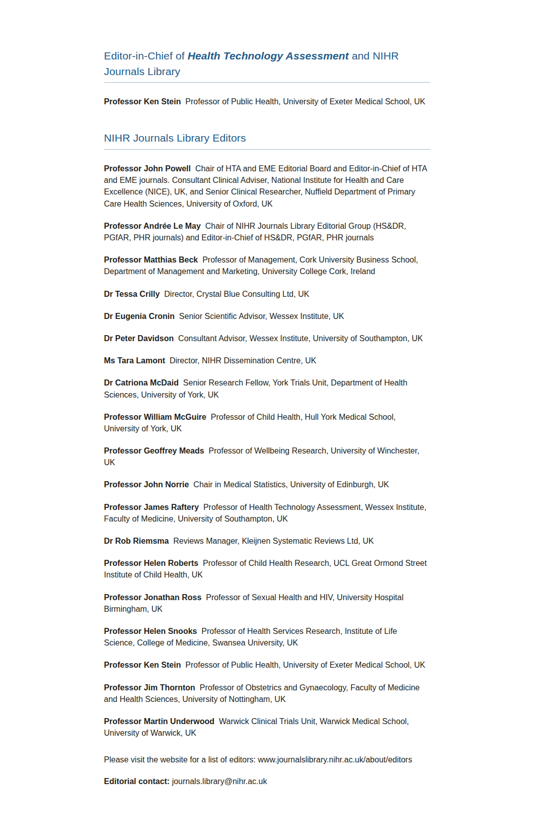Editor-in-Chief of Health Technology Assessment and NIHR Journals Library
Professor Ken Stein Professor of Public Health, University of Exeter Medical School, UK
NIHR Journals Library Editors
Professor John Powell Chair of HTA and EME Editorial Board and Editor-in-Chief of HTA and EME journals. Consultant Clinical Adviser, National Institute for Health and Care Excellence (NICE), UK, and Senior Clinical Researcher, Nuffield Department of Primary Care Health Sciences, University of Oxford, UK
Professor Andrée Le May Chair of NIHR Journals Library Editorial Group (HS&DR, PGfAR, PHR journals) and Editor-in-Chief of HS&DR, PGfAR, PHR journals
Professor Matthias Beck Professor of Management, Cork University Business School, Department of Management and Marketing, University College Cork, Ireland
Dr Tessa Crilly Director, Crystal Blue Consulting Ltd, UK
Dr Eugenia Cronin Senior Scientific Advisor, Wessex Institute, UK
Dr Peter Davidson Consultant Advisor, Wessex Institute, University of Southampton, UK
Ms Tara Lamont Director, NIHR Dissemination Centre, UK
Dr Catriona McDaid Senior Research Fellow, York Trials Unit, Department of Health Sciences, University of York, UK
Professor William McGuire Professor of Child Health, Hull York Medical School, University of York, UK
Professor Geoffrey Meads Professor of Wellbeing Research, University of Winchester, UK
Professor John Norrie Chair in Medical Statistics, University of Edinburgh, UK
Professor James Raftery Professor of Health Technology Assessment, Wessex Institute, Faculty of Medicine, University of Southampton, UK
Dr Rob Riemsma Reviews Manager, Kleijnen Systematic Reviews Ltd, UK
Professor Helen Roberts Professor of Child Health Research, UCL Great Ormond Street Institute of Child Health, UK
Professor Jonathan Ross Professor of Sexual Health and HIV, University Hospital Birmingham, UK
Professor Helen Snooks Professor of Health Services Research, Institute of Life Science, College of Medicine, Swansea University, UK
Professor Ken Stein Professor of Public Health, University of Exeter Medical School, UK
Professor Jim Thornton Professor of Obstetrics and Gynaecology, Faculty of Medicine and Health Sciences, University of Nottingham, UK
Professor Martin Underwood Warwick Clinical Trials Unit, Warwick Medical School, University of Warwick, UK
Please visit the website for a list of editors: www.journalslibrary.nihr.ac.uk/about/editors
Editorial contact: journals.library@nihr.ac.uk